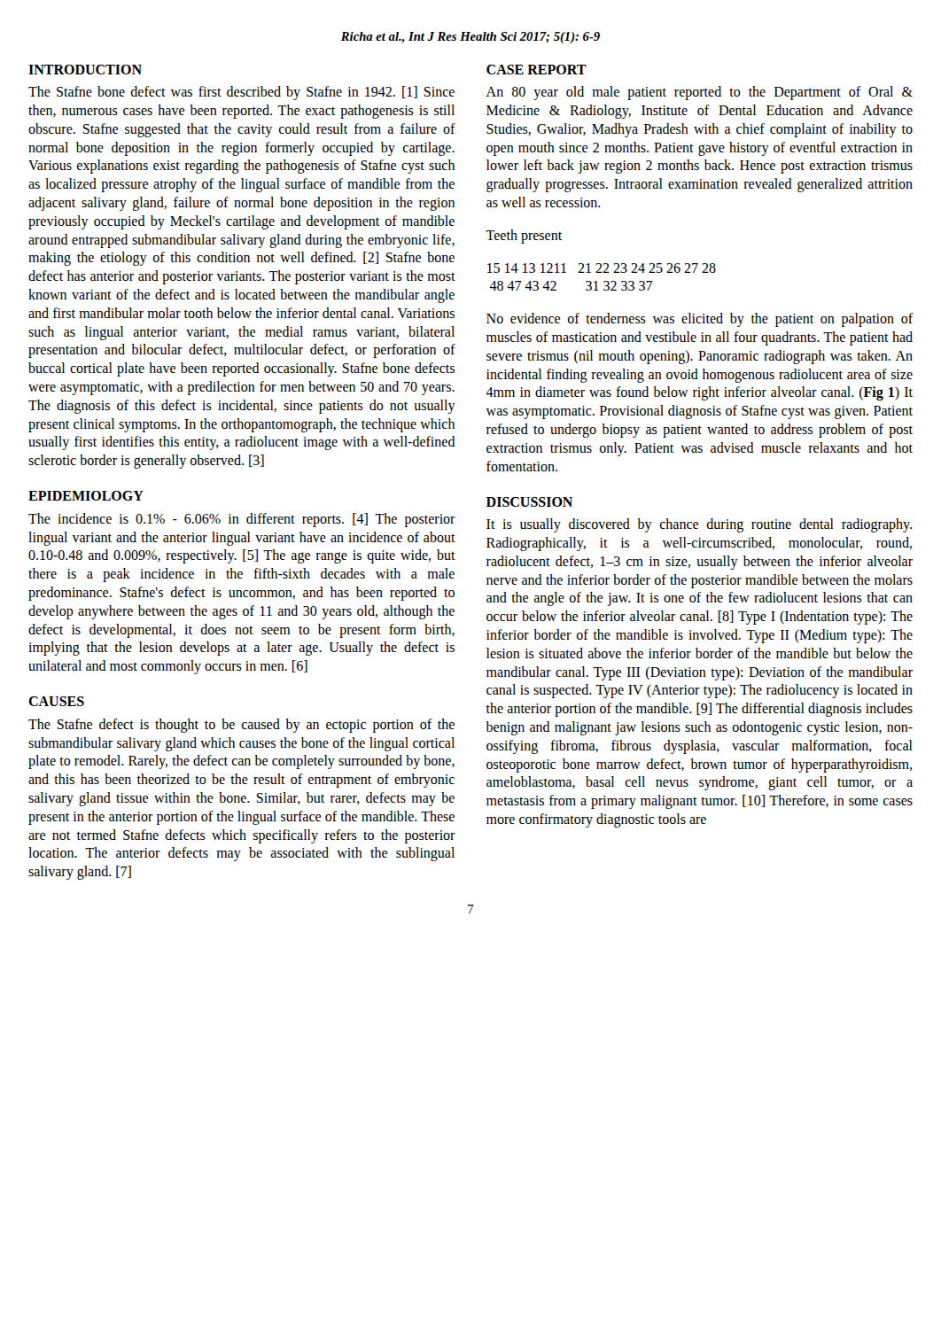Richa et al., Int J Res Health Sci 2017; 5(1): 6-9
INTRODUCTION
The Stafne bone defect was first described by Stafne in 1942. [1] Since then, numerous cases have been reported. The exact pathogenesis is still obscure. Stafne suggested that the cavity could result from a failure of normal bone deposition in the region formerly occupied by cartilage. Various explanations exist regarding the pathogenesis of Stafne cyst such as localized pressure atrophy of the lingual surface of mandible from the adjacent salivary gland, failure of normal bone deposition in the region previously occupied by Meckel's cartilage and development of mandible around entrapped submandibular salivary gland during the embryonic life, making the etiology of this condition not well defined. [2] Stafne bone defect has anterior and posterior variants. The posterior variant is the most known variant of the defect and is located between the mandibular angle and first mandibular molar tooth below the inferior dental canal. Variations such as lingual anterior variant, the medial ramus variant, bilateral presentation and bilocular defect, multilocular defect, or perforation of buccal cortical plate have been reported occasionally. Stafne bone defects were asymptomatic, with a predilection for men between 50 and 70 years. The diagnosis of this defect is incidental, since patients do not usually present clinical symptoms. In the orthopantomograph, the technique which usually first identifies this entity, a radiolucent image with a well-defined sclerotic border is generally observed. [3]
EPIDEMIOLOGY
The incidence is 0.1% - 6.06% in different reports. [4] The posterior lingual variant and the anterior lingual variant have an incidence of about 0.10-0.48 and 0.009%, respectively. [5] The age range is quite wide, but there is a peak incidence in the fifth-sixth decades with a male predominance. Stafne's defect is uncommon, and has been reported to develop anywhere between the ages of 11 and 30 years old, although the defect is developmental, it does not seem to be present form birth, implying that the lesion develops at a later age. Usually the defect is unilateral and most commonly occurs in men. [6]
CAUSES
The Stafne defect is thought to be caused by an ectopic portion of the submandibular salivary gland which causes the bone of the lingual cortical plate to remodel. Rarely, the defect can be completely surrounded by bone, and this has been theorized to be the result of entrapment of embryonic salivary gland tissue within the bone. Similar, but rarer, defects may be present in the anterior portion of the lingual surface of the mandible. These are not termed Stafne defects which specifically refers to the posterior location. The anterior defects may be associated with the sublingual salivary gland. [7]
CASE REPORT
An 80 year old male patient reported to the Department of Oral & Medicine & Radiology, Institute of Dental Education and Advance Studies, Gwalior, Madhya Pradesh with a chief complaint of inability to open mouth since 2 months. Patient gave history of eventful extraction in lower left back jaw region 2 months back. Hence post extraction trismus gradually progresses. Intraoral examination revealed generalized attrition as well as recession.
Teeth present
15 14 13 1211 21 22 23 24 25 26 27 28 48 47 43 42 31 32 33 37
No evidence of tenderness was elicited by the patient on palpation of muscles of mastication and vestibule in all four quadrants. The patient had severe trismus (nil mouth opening). Panoramic radiograph was taken. An incidental finding revealing an ovoid homogenous radiolucent area of size 4mm in diameter was found below right inferior alveolar canal. (Fig 1) It was asymptomatic. Provisional diagnosis of Stafne cyst was given. Patient refused to undergo biopsy as patient wanted to address problem of post extraction trismus only. Patient was advised muscle relaxants and hot fomentation.
DISCUSSION
It is usually discovered by chance during routine dental radiography. Radiographically, it is a well-circumscribed, monolocular, round, radiolucent defect, 1–3 cm in size, usually between the inferior alveolar nerve and the inferior border of the posterior mandible between the molars and the angle of the jaw. It is one of the few radiolucent lesions that can occur below the inferior alveolar canal. [8] Type I (Indentation type): The inferior border of the mandible is involved. Type II (Medium type): The lesion is situated above the inferior border of the mandible but below the mandibular canal. Type III (Deviation type): Deviation of the mandibular canal is suspected. Type IV (Anterior type): The radiolucency is located in the anterior portion of the mandible. [9] The differential diagnosis includes benign and malignant jaw lesions such as odontogenic cystic lesion, non-ossifying fibroma, fibrous dysplasia, vascular malformation, focal osteoporotic bone marrow defect, brown tumor of hyperparathyroidism, ameloblastoma, basal cell nevus syndrome, giant cell tumor, or a metastasis from a primary malignant tumor. [10] Therefore, in some cases more confirmatory diagnostic tools are
7